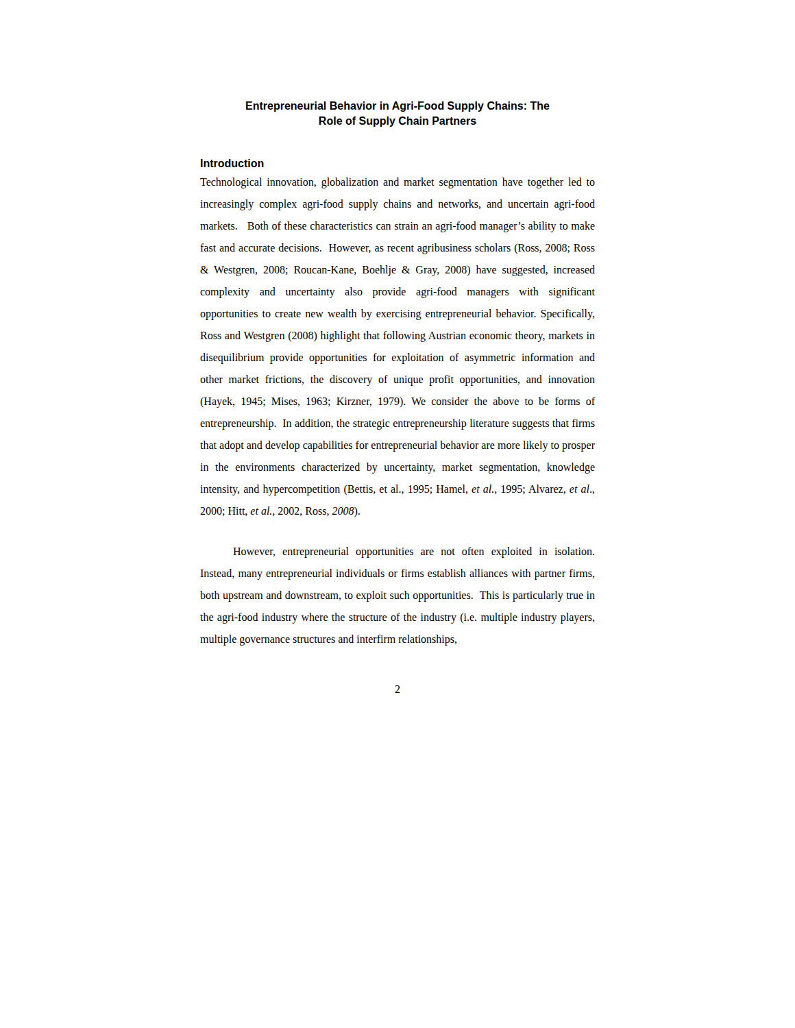Entrepreneurial Behavior in Agri-Food Supply Chains: The Role of Supply Chain Partners
Introduction
Technological innovation, globalization and market segmentation have together led to increasingly complex agri-food supply chains and networks, and uncertain agri-food markets. Both of these characteristics can strain an agri-food manager’s ability to make fast and accurate decisions. However, as recent agribusiness scholars (Ross, 2008; Ross & Westgren, 2008; Roucan-Kane, Boehlje & Gray, 2008) have suggested, increased complexity and uncertainty also provide agri-food managers with significant opportunities to create new wealth by exercising entrepreneurial behavior. Specifically, Ross and Westgren (2008) highlight that following Austrian economic theory, markets in disequilibrium provide opportunities for exploitation of asymmetric information and other market frictions, the discovery of unique profit opportunities, and innovation (Hayek, 1945; Mises, 1963; Kirzner, 1979). We consider the above to be forms of entrepreneurship. In addition, the strategic entrepreneurship literature suggests that firms that adopt and develop capabilities for entrepreneurial behavior are more likely to prosper in the environments characterized by uncertainty, market segmentation, knowledge intensity, and hypercompetition (Bettis, et al., 1995; Hamel, et al., 1995; Alvarez, et al., 2000; Hitt, et al., 2002, Ross, 2008).
However, entrepreneurial opportunities are not often exploited in isolation. Instead, many entrepreneurial individuals or firms establish alliances with partner firms, both upstream and downstream, to exploit such opportunities. This is particularly true in the agri-food industry where the structure of the industry (i.e. multiple industry players, multiple governance structures and interfirm relationships,
2